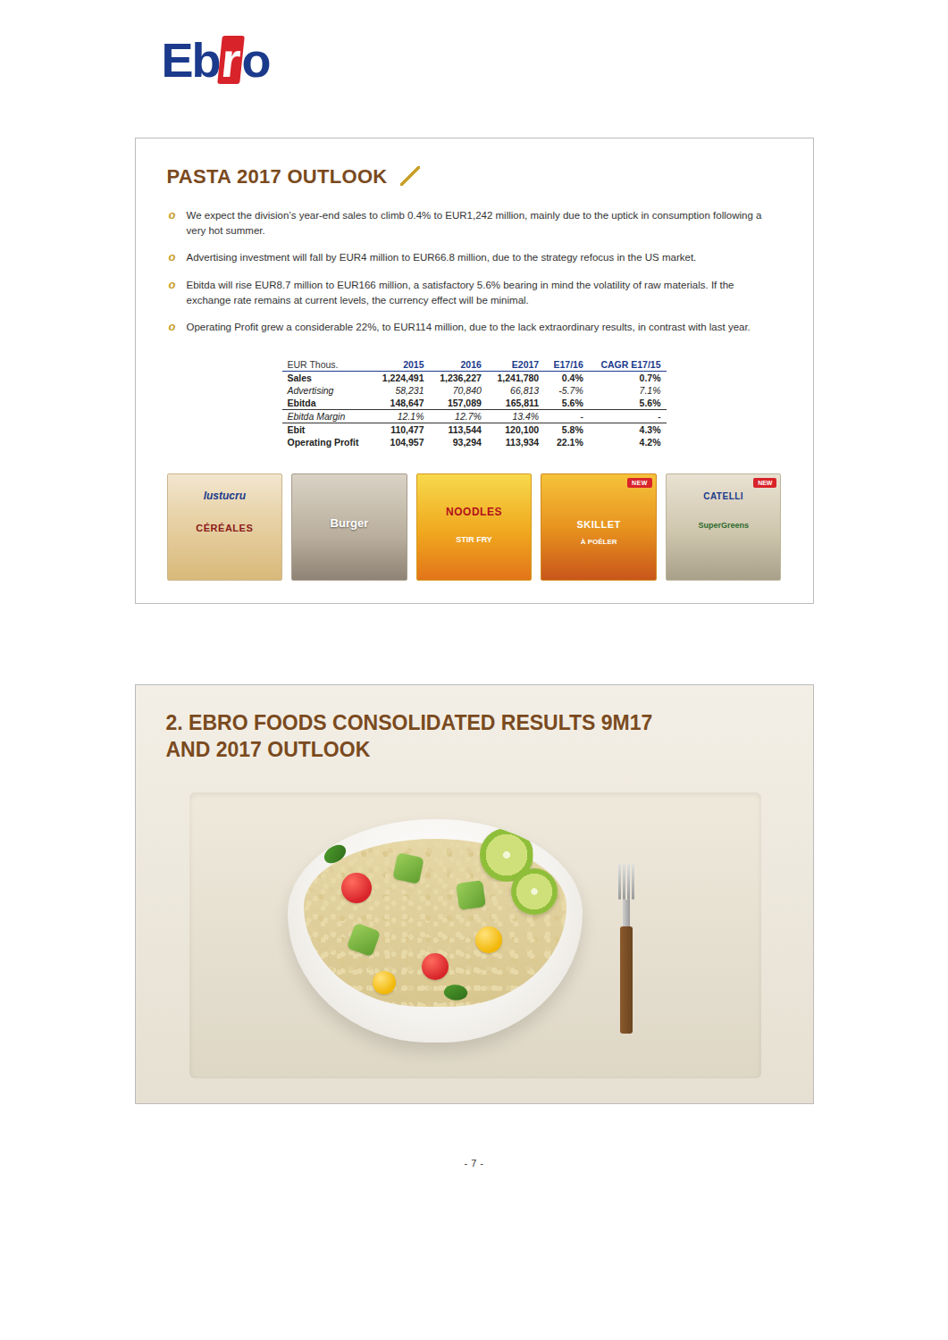Eb ro
PASTA 2017 OUTLOOK
We expect the division’s year-end sales to climb 0.4% to EUR1,242 million, mainly due to the uptick in consumption following a very hot summer.
Advertising investment will fall by EUR4 million to EUR66.8 million, due to the strategy refocus in the US market.
Ebitda will rise EUR8.7 million to EUR166 million, a satisfactory 5.6% bearing in mind the volatility of raw materials. If the exchange rate remains at current levels, the currency effect will be minimal.
Operating Profit grew a considerable 22%, to EUR114 million, due to the lack extraordinary results, in contrast with last year.
| EUR Thous. | 2015 | 2016 | E2017 | E17/16 | CAGR E17/15 |
| --- | --- | --- | --- | --- | --- |
| Sales | 1,224,491 | 1,236,227 | 1,241,780 | 0.4% | 0.7% |
| Advertising | 58,231 | 70,840 | 66,813 | -5.7% | 7.1% |
| Ebitda | 148,647 | 157,089 | 165,811 | 5.6% | 5.6% |
| Ebitda Margin | 12.1% | 12.7% | 13.4% | - | - |
| Ebit | 110,477 | 113,544 | 120,100 | 5.8% | 4.3% |
| Operating Profit | 104,957 | 93,294 | 113,934 | 22.1% | 4.2% |
NEW
NEW
2. EBRO FOODS CONSOLIDATED RESULTS 9M17
AND 2017 OUTLOOK
- 7 -